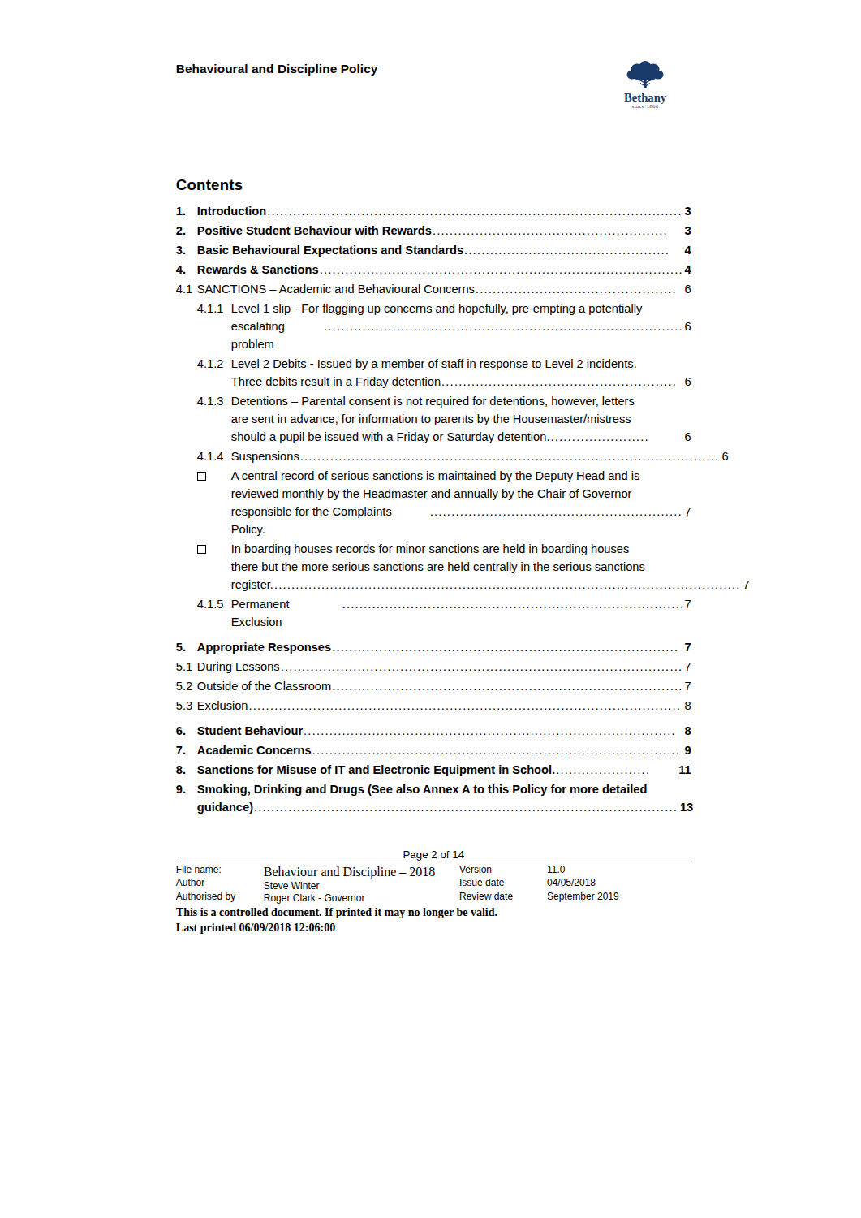Behavioural and Discipline Policy
Bethany
since 1866
Contents
1. Introduction .................................................................................................. 3
2. Positive Student Behaviour with Rewards ....................................................... 3
3. Basic Behavioural Expectations and Standards ................................................ 4
4. Rewards & Sanctions ..................................................................................... 4
4.1 SANCTIONS – Academic and Behavioural Concerns ............................................... 6
4.1.1 Level 1 slip - For flagging up concerns and hopefully, pre-empting a potentially escalating problem ........................................................................................... 6
4.1.2 Level 2 Debits - Issued by a member of staff in response to Level 2 incidents. Three debits result in a Friday detention ....................................................... 6
4.1.3 Detentions – Parental consent is not required for detentions, however, letters are sent in advance, for information to parents by the Housemaster/mistress should a pupil be issued with a Friday or Saturday detention. ....................... 6
4.1.4 Suspensions .................................................................................................. 6
A central record of serious sanctions is maintained by the Deputy Head and is reviewed monthly by the Headmaster and annually by the Chair of Governor responsible for the Complaints Policy. ........................................................... 7
In boarding houses records for minor sanctions are held in boarding houses there but the more serious sanctions are held centrally in the serious sanctions register. ............................................................................................................. 7
4.1.5 Permanent Exclusion ................................................................................. 7
5. Appropriate Responses ................................................................................. 7
5.1 During Lessons ....................................................................................................... 7
5.2 Outside of the Classroom ......................................................................................... 7
5.3 Exclusion .................................................................................................................. 8
6. Student Behaviour ....................................................................................... 8
7. Academic Concerns ...................................................................................... 9
8. Sanctions for Misuse of IT and Electronic Equipment in School. ...................... 11
9. Smoking, Drinking and Drugs (See also Annex A to this Policy for more detailed guidance) ................................................................................................... 13
Page 2 of 14
| File name: | Behaviour and Discipline – 2018 Steve Winter Roger Clark - Governor | Version | 11.0 |
| Author | Issue date | 04/05/2018 |
| Authorised by | Review date | September 2019 |
This is a controlled document. If printed it may no longer be valid.
Last printed 06/09/2018 12:06:00